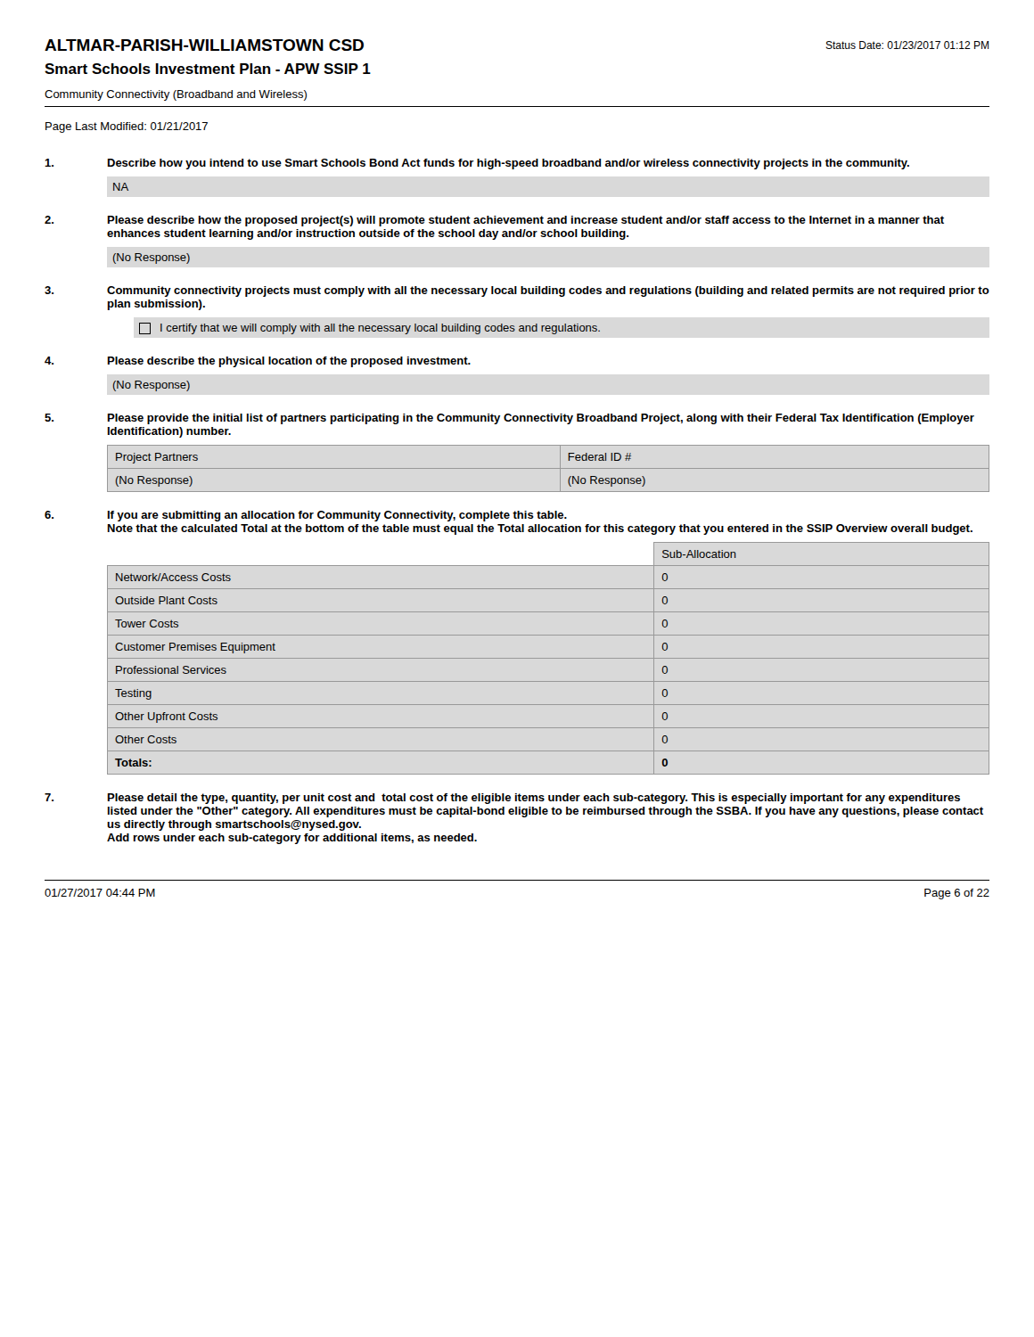Status Date: 01/23/2017 01:12 PM
ALTMAR-PARISH-WILLIAMSTOWN CSD
Smart Schools Investment Plan - APW SSIP 1
Community Connectivity (Broadband and Wireless)
Page Last Modified: 01/21/2017
1.
Describe how you intend to use Smart Schools Bond Act funds for high-speed broadband and/or wireless connectivity projects in the community.
NA
2.
Please describe how the proposed project(s) will promote student achievement and increase student and/or staff access to the Internet in a manner that enhances student learning and/or instruction outside of the school day and/or school building.
(No Response)
3.
Community connectivity projects must comply with all the necessary local building codes and regulations (building and related permits are not required prior to plan submission).
I certify that we will comply with all the necessary local building codes and regulations.
4.
Please describe the physical location of the proposed investment.
(No Response)
5.
Please provide the initial list of partners participating in the Community Connectivity Broadband Project, along with their Federal Tax Identification (Employer Identification) number.
| Project Partners | Federal ID # |
| --- | --- |
| (No Response) | (No Response) |
6.
If you are submitting an allocation for Community Connectivity, complete this table.
Note that the calculated Total at the bottom of the table must equal the Total allocation for this category that you entered in the SSIP Overview overall budget.
| | Sub-Allocation |
| Network/Access Costs | 0 |
| Outside Plant Costs | 0 |
| Tower Costs | 0 |
| Customer Premises Equipment | 0 |
| Professional Services | 0 |
| Testing | 0 |
| Other Upfront Costs | 0 |
| Other Costs | 0 |
| Totals: | 0 |
7.
Please detail the type, quantity, per unit cost and total cost of the eligible items under each sub-category. This is especially important for any expenditures listed under the "Other" category. All expenditures must be capital-bond eligible to be reimbursed through the SSBA. If you have any questions, please contact us directly through smartschools@nysed.gov.
Add rows under each sub-category for additional items, as needed.
01/27/2017 04:44 PM
Page 6 of 22